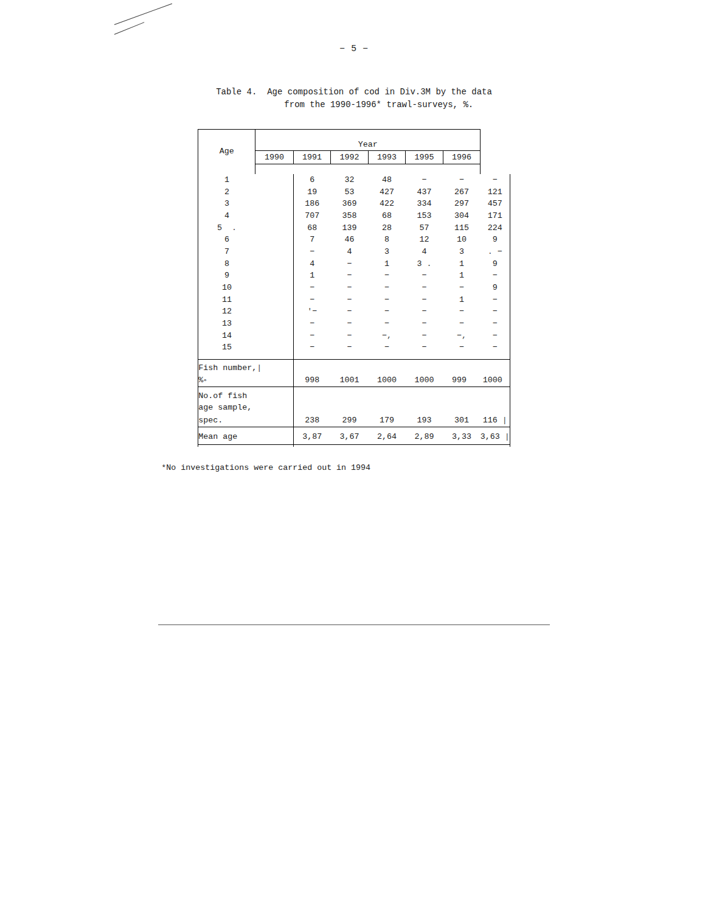− 5 −
Table 4. Age composition of cod in Div.3M by the data from the 1990-1996* trawl-surveys, %.
| Age | Year |
| 1990 | 1991 | 1992 | 1993 | 1995 | 1996 |
| 1 | | 6 | 32 | 48 | − | − | − |
| 2 | | 19 | 53 | 427 | 437 | 267 | 121 |
| 3 | | 186 | 369 | 422 | 334 | 297 | 457 |
| 4 | | 707 | 358 | 68 | 153 | 304 | 171 |
| 5 . | | 68 | 139 | 28 | 57 | 115 | 224 |
| 6 | | 7 | 46 | 8 | 12 | 10 | 9 |
| 7 | | − | 4 | 3 | 4 | 3 | . − |
| 8 | | 4 | − | 1 | 3 . | 1 | 9 |
| 9 | | 1 | − | − | − | 1 | − |
| 10 | | − | − | − | − | − | 9 |
| 11 | | − | − | − | − | 1 | − |
| 12 | | ' − | − | − | − | − | − |
| 13 | | − | − | − | − | − | − |
| 14 | | − | − | − , | − | − , | − |
| 15 | | − | − | − | − | − | − |
| Fish number, / | |
| % ∘ | | 998 | 1001 | 1000 | 1000 | 999 | 1000 |
| No.of fish | |
| age sample, | |
| spec. | | 238 | 299 | 179 | 193 | 301 | 116 / |
| Mean age | | 3,87 | 3,67 | 2,64 | 2,89 | 3,33 | 3,63 / |
*No investigations were carried out in 1994